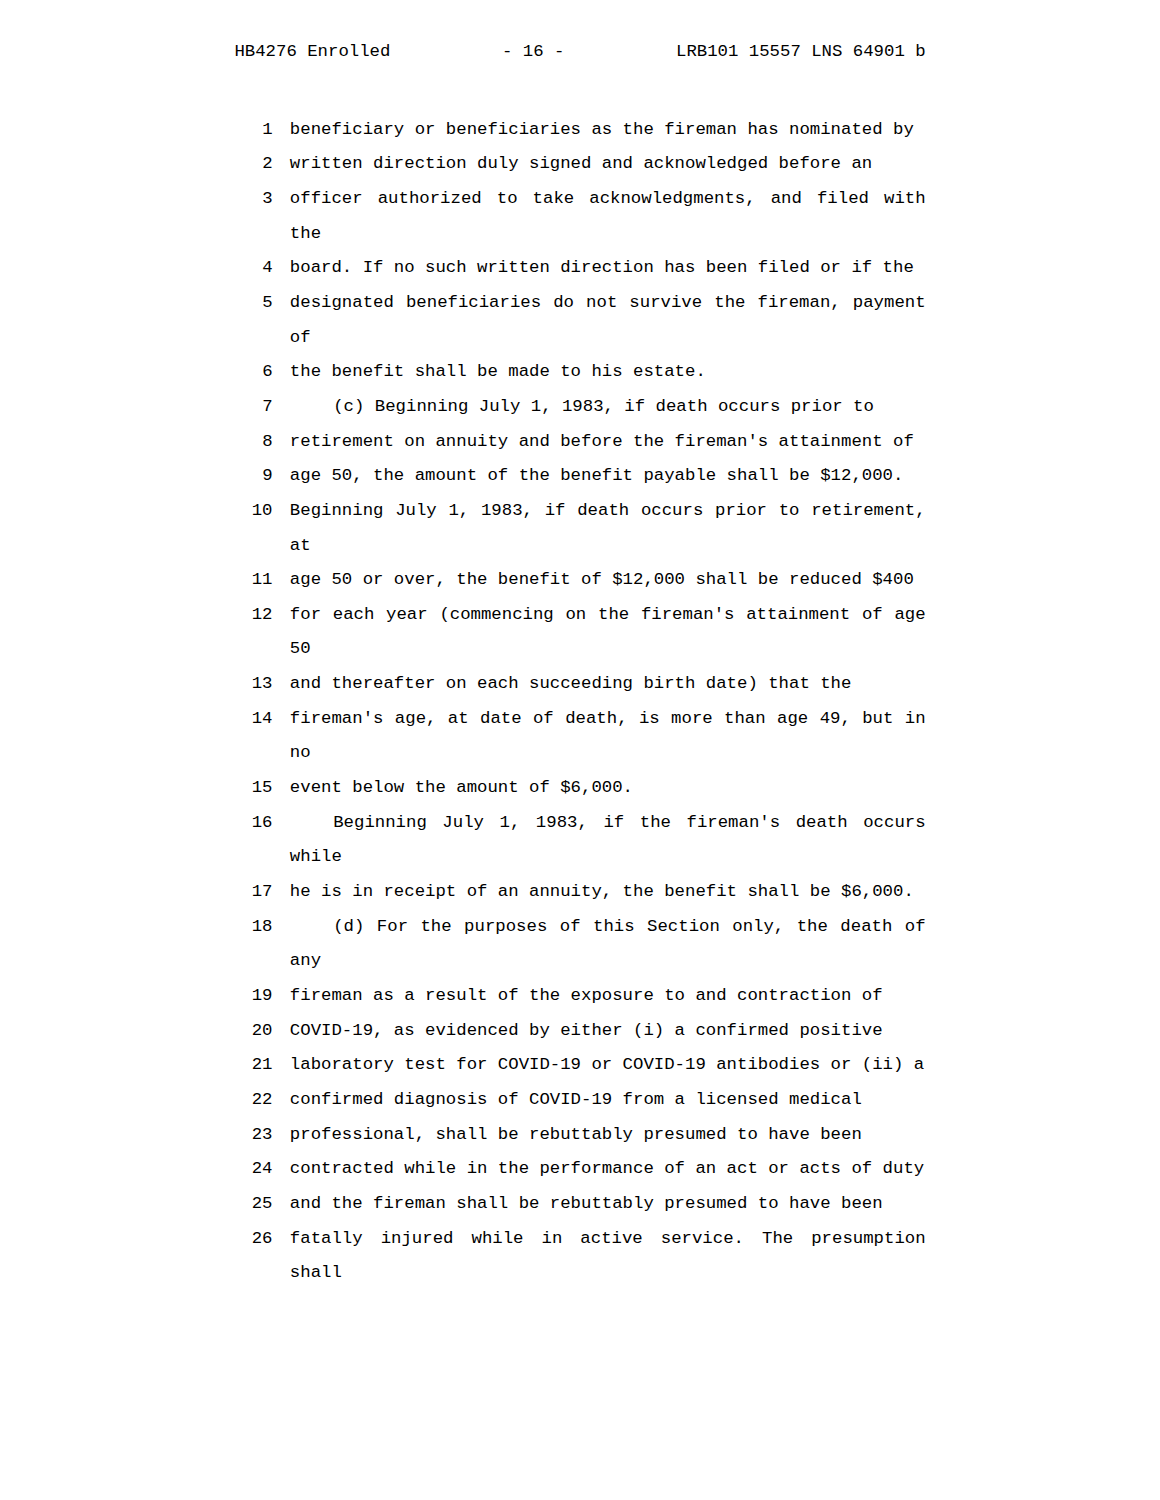HB4276 Enrolled - 16 - LRB101 15557 LNS 64901 b
beneficiary or beneficiaries as the fireman has nominated by
written direction duly signed and acknowledged before an
officer authorized to take acknowledgments, and filed with the
board. If no such written direction has been filed or if the
designated beneficiaries do not survive the fireman, payment of
the benefit shall be made to his estate.
(c) Beginning July 1, 1983, if death occurs prior to
retirement on annuity and before the fireman's attainment of
age 50, the amount of the benefit payable shall be $12,000.
Beginning July 1, 1983, if death occurs prior to retirement, at
age 50 or over, the benefit of $12,000 shall be reduced $400
for each year (commencing on the fireman's attainment of age 50
and thereafter on each succeeding birth date) that the
fireman's age, at date of death, is more than age 49, but in no
event below the amount of $6,000.
Beginning July 1, 1983, if the fireman's death occurs while
he is in receipt of an annuity, the benefit shall be $6,000.
(d) For the purposes of this Section only, the death of any
fireman as a result of the exposure to and contraction of
COVID-19, as evidenced by either (i) a confirmed positive
laboratory test for COVID-19 or COVID-19 antibodies or (ii) a
confirmed diagnosis of COVID-19 from a licensed medical
professional, shall be rebuttably presumed to have been
contracted while in the performance of an act or acts of duty
and the fireman shall be rebuttably presumed to have been
fatally injured while in active service. The presumption shall